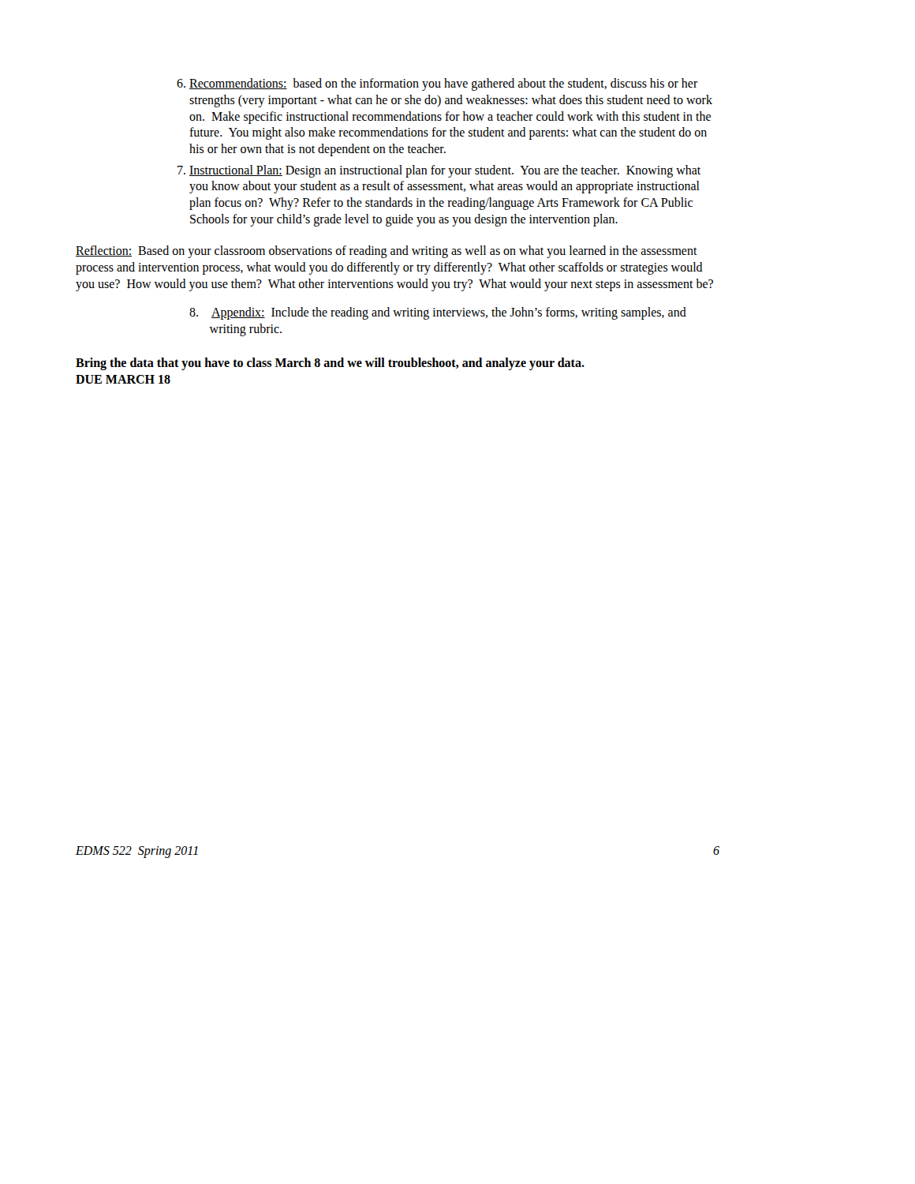Recommendations: based on the information you have gathered about the student, discuss his or her strengths (very important - what can he or she do) and weaknesses: what does this student need to work on. Make specific instructional recommendations for how a teacher could work with this student in the future. You might also make recommendations for the student and parents: what can the student do on his or her own that is not dependent on the teacher.
Instructional Plan: Design an instructional plan for your student. You are the teacher. Knowing what you know about your student as a result of assessment, what areas would an appropriate instructional plan focus on? Why? Refer to the standards in the reading/language Arts Framework for CA Public Schools for your child’s grade level to guide you as you design the intervention plan.
Reflection: Based on your classroom observations of reading and writing as well as on what you learned in the assessment process and intervention process, what would you do differently or try differently? What other scaffolds or strategies would you use? How would you use them? What other interventions would you try? What would your next steps in assessment be?
8. Appendix: Include the reading and writing interviews, the John’s forms, writing samples, and writing rubric.
Bring the data that you have to class March 8 and we will troubleshoot, and analyze your data.
DUE MARCH 18
EDMS 522 Spring 2011 6